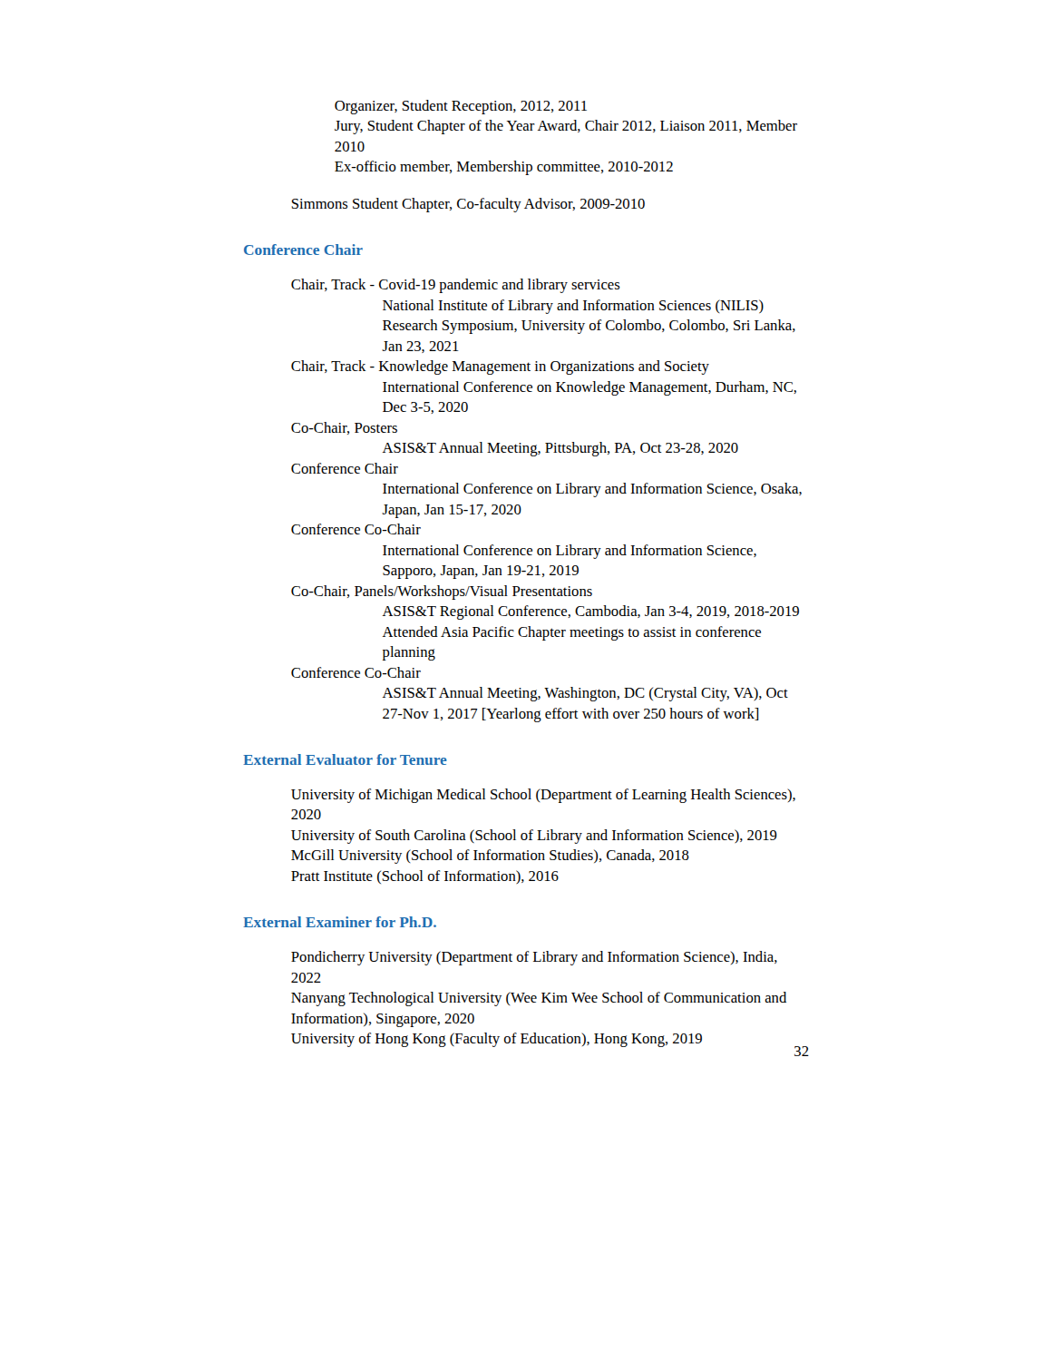Organizer, Student Reception, 2012, 2011
Jury, Student Chapter of the Year Award, Chair 2012, Liaison 2011, Member 2010
Ex-officio member, Membership committee, 2010-2012
Simmons Student Chapter, Co-faculty Advisor, 2009-2010
Conference Chair
Chair, Track - Covid-19 pandemic and library services
National Institute of Library and Information Sciences (NILIS) Research Symposium, University of Colombo, Colombo, Sri Lanka, Jan 23, 2021
Chair, Track - Knowledge Management in Organizations and Society
International Conference on Knowledge Management, Durham, NC, Dec 3-5, 2020
Co-Chair, Posters
ASIS&T Annual Meeting, Pittsburgh, PA, Oct 23-28, 2020
Conference Chair
International Conference on Library and Information Science, Osaka, Japan, Jan 15-17, 2020
Conference Co-Chair
International Conference on Library and Information Science, Sapporo, Japan, Jan 19-21, 2019
Co-Chair, Panels/Workshops/Visual Presentations
ASIS&T Regional Conference, Cambodia, Jan 3-4, 2019, 2018-2019
Attended Asia Pacific Chapter meetings to assist in conference planning
Conference Co-Chair
ASIS&T Annual Meeting, Washington, DC (Crystal City, VA), Oct 27-Nov 1, 2017 [Yearlong effort with over 250 hours of work]
External Evaluator for Tenure
University of Michigan Medical School (Department of Learning Health Sciences), 2020
University of South Carolina (School of Library and Information Science), 2019
McGill University (School of Information Studies), Canada, 2018
Pratt Institute (School of Information), 2016
External Examiner for Ph.D.
Pondicherry University (Department of Library and Information Science), India, 2022
Nanyang Technological University (Wee Kim Wee School of Communication and Information), Singapore, 2020
University of Hong Kong (Faculty of Education), Hong Kong, 2019
32